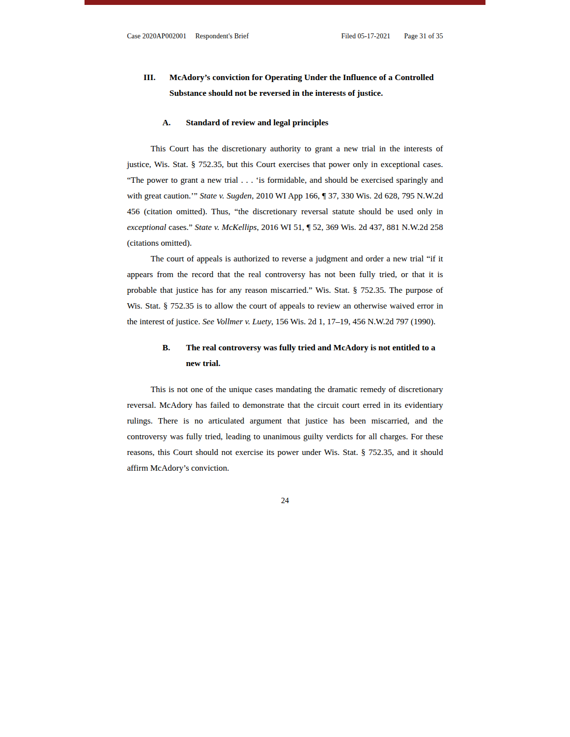Case 2020AP002001 Respondent's Brief Filed 05-17-2021 Page 31 of 35
III. McAdory’s conviction for Operating Under the Influence of a Controlled Substance should not be reversed in the interests of justice.
A. Standard of review and legal principles
This Court has the discretionary authority to grant a new trial in the interests of justice, Wis. Stat. § 752.35, but this Court exercises that power only in exceptional cases. “The power to grant a new trial . . . ‘is formidable, and should be exercised sparingly and with great caution.’” State v. Sugden, 2010 WI App 166, ¶ 37, 330 Wis. 2d 628, 795 N.W.2d 456 (citation omitted). Thus, “the discretionary reversal statute should be used only in exceptional cases.” State v. McKellips, 2016 WI 51, ¶ 52, 369 Wis. 2d 437, 881 N.W.2d 258 (citations omitted).
The court of appeals is authorized to reverse a judgment and order a new trial “if it appears from the record that the real controversy has not been fully tried, or that it is probable that justice has for any reason miscarried.” Wis. Stat. § 752.35. The purpose of Wis. Stat. § 752.35 is to allow the court of appeals to review an otherwise waived error in the interest of justice. See Vollmer v. Luety, 156 Wis. 2d 1, 17–19, 456 N.W.2d 797 (1990).
B. The real controversy was fully tried and McAdory is not entitled to a new trial.
This is not one of the unique cases mandating the dramatic remedy of discretionary reversal. McAdory has failed to demonstrate that the circuit court erred in its evidentiary rulings. There is no articulated argument that justice has been miscarried, and the controversy was fully tried, leading to unanimous guilty verdicts for all charges. For these reasons, this Court should not exercise its power under Wis. Stat. § 752.35, and it should affirm McAdory’s conviction.
24